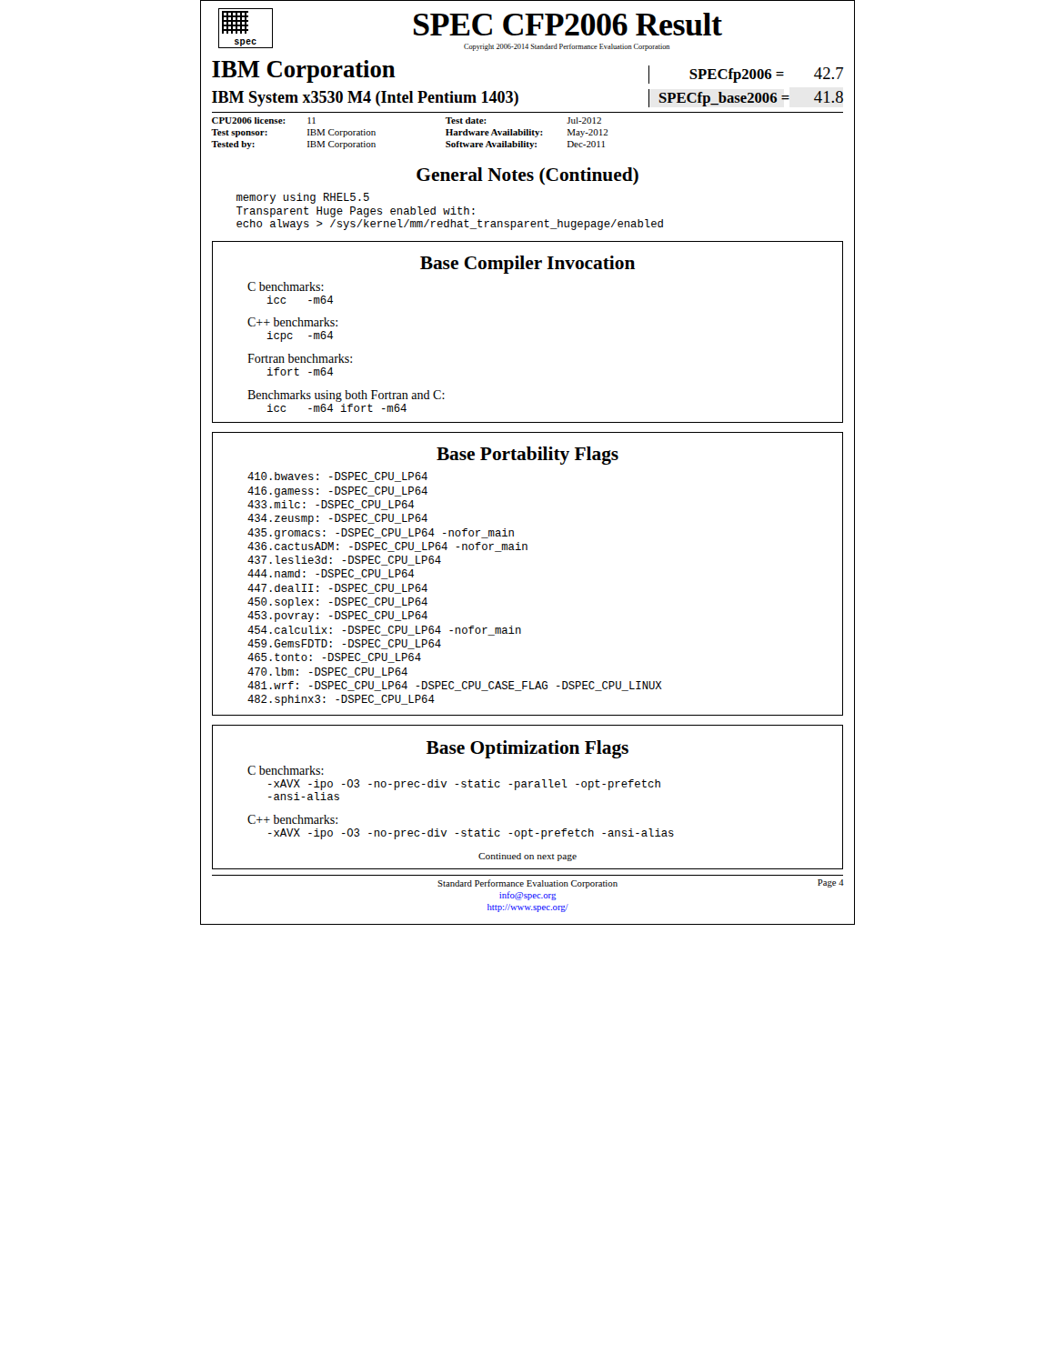spec
SPEC CFP2006 Result
Copyright 2006-2014 Standard Performance Evaluation Corporation
IBM Corporation
SPECfp2006 =
42.7
IBM System x3530 M4 (Intel Pentium 1403)
SPECfp_base2006 =
41.8
CPU2006 license:
11
Test date:
Jul-2012
Test sponsor:
IBM Corporation
Hardware Availability:
May-2012
Tested by:
IBM Corporation
Software Availability:
Dec-2011
General Notes (Continued)
memory using RHEL5.5
Transparent Huge Pages enabled with:
echo always > /sys/kernel/mm/redhat_transparent_hugepage/enabled
Base Compiler Invocation
C benchmarks:
icc -m64
C++ benchmarks:
icpc -m64
Fortran benchmarks:
ifort -m64
Benchmarks using both Fortran and C:
icc -m64 ifort -m64
Base Portability Flags
410.bwaves: -DSPEC_CPU_LP64 416.gamess: -DSPEC_CPU_LP64 433.milc: -DSPEC_CPU_LP64 434.zeusmp: -DSPEC_CPU_LP64 435.gromacs: -DSPEC_CPU_LP64 -nofor_main 436.cactusADM: -DSPEC_CPU_LP64 -nofor_main 437.leslie3d: -DSPEC_CPU_LP64 444.namd: -DSPEC_CPU_LP64 447.dealII: -DSPEC_CPU_LP64 450.soplex: -DSPEC_CPU_LP64 453.povray: -DSPEC_CPU_LP64 454.calculix: -DSPEC_CPU_LP64 -nofor_main 459.GemsFDTD: -DSPEC_CPU_LP64 465.tonto: -DSPEC_CPU_LP64 470.lbm: -DSPEC_CPU_LP64 481.wrf: -DSPEC_CPU_LP64 -DSPEC_CPU_CASE_FLAG -DSPEC_CPU_LINUX 482.sphinx3: -DSPEC_CPU_LP64
Base Optimization Flags
C benchmarks:
-xAVX -ipo -O3 -no-prec-div -static -parallel -opt-prefetch
-ansi-alias
C++ benchmarks:
-xAVX -ipo -O3 -no-prec-div -static -opt-prefetch -ansi-alias
Continued on next page
Standard Performance Evaluation Corporation
info@spec.org
http://www.spec.org/
Page 4